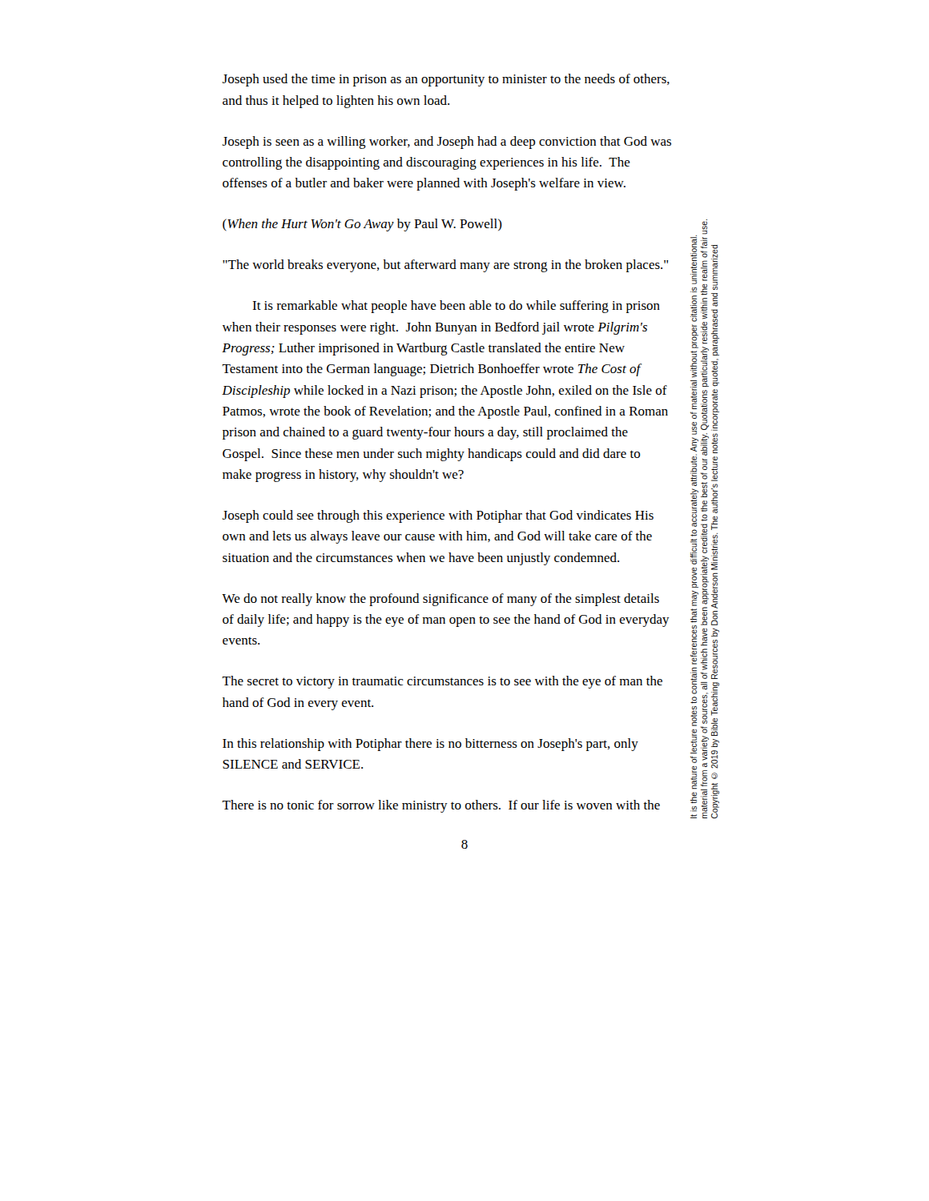It is the nature of lecture notes to contain references that may prove difficult to accurately attribute. Any use of material without proper citation is unintentional. material from a variety of sources, all of which have been appropriately credited to the best of our ability. Quotations particularly reside within the realm of fair use. Copyright © 2019 by Bible Teaching Resources by Don Anderson Ministries. The author's lecture notes incorporate quoted, paraphrased and summarized
Joseph used the time in prison as an opportunity to minister to the needs of others, and thus it helped to lighten his own load.
Joseph is seen as a willing worker, and Joseph had a deep conviction that God was controlling the disappointing and discouraging experiences in his life. The offenses of a butler and baker were planned with Joseph's welfare in view.
(When the Hurt Won't Go Away by Paul W. Powell)
"The world breaks everyone, but afterward many are strong in the broken places."
It is remarkable what people have been able to do while suffering in prison when their responses were right. John Bunyan in Bedford jail wrote Pilgrim's Progress; Luther imprisoned in Wartburg Castle translated the entire New Testament into the German language; Dietrich Bonhoeffer wrote The Cost of Discipleship while locked in a Nazi prison; the Apostle John, exiled on the Isle of Patmos, wrote the book of Revelation; and the Apostle Paul, confined in a Roman prison and chained to a guard twenty-four hours a day, still proclaimed the Gospel. Since these men under such mighty handicaps could and did dare to make progress in history, why shouldn't we?
Joseph could see through this experience with Potiphar that God vindicates His own and lets us always leave our cause with him, and God will take care of the situation and the circumstances when we have been unjustly condemned.
We do not really know the profound significance of many of the simplest details of daily life; and happy is the eye of man open to see the hand of God in everyday events.
The secret to victory in traumatic circumstances is to see with the eye of man the hand of God in every event.
In this relationship with Potiphar there is no bitterness on Joseph's part, only SILENCE and SERVICE.
There is no tonic for sorrow like ministry to others. If our life is woven with the
8